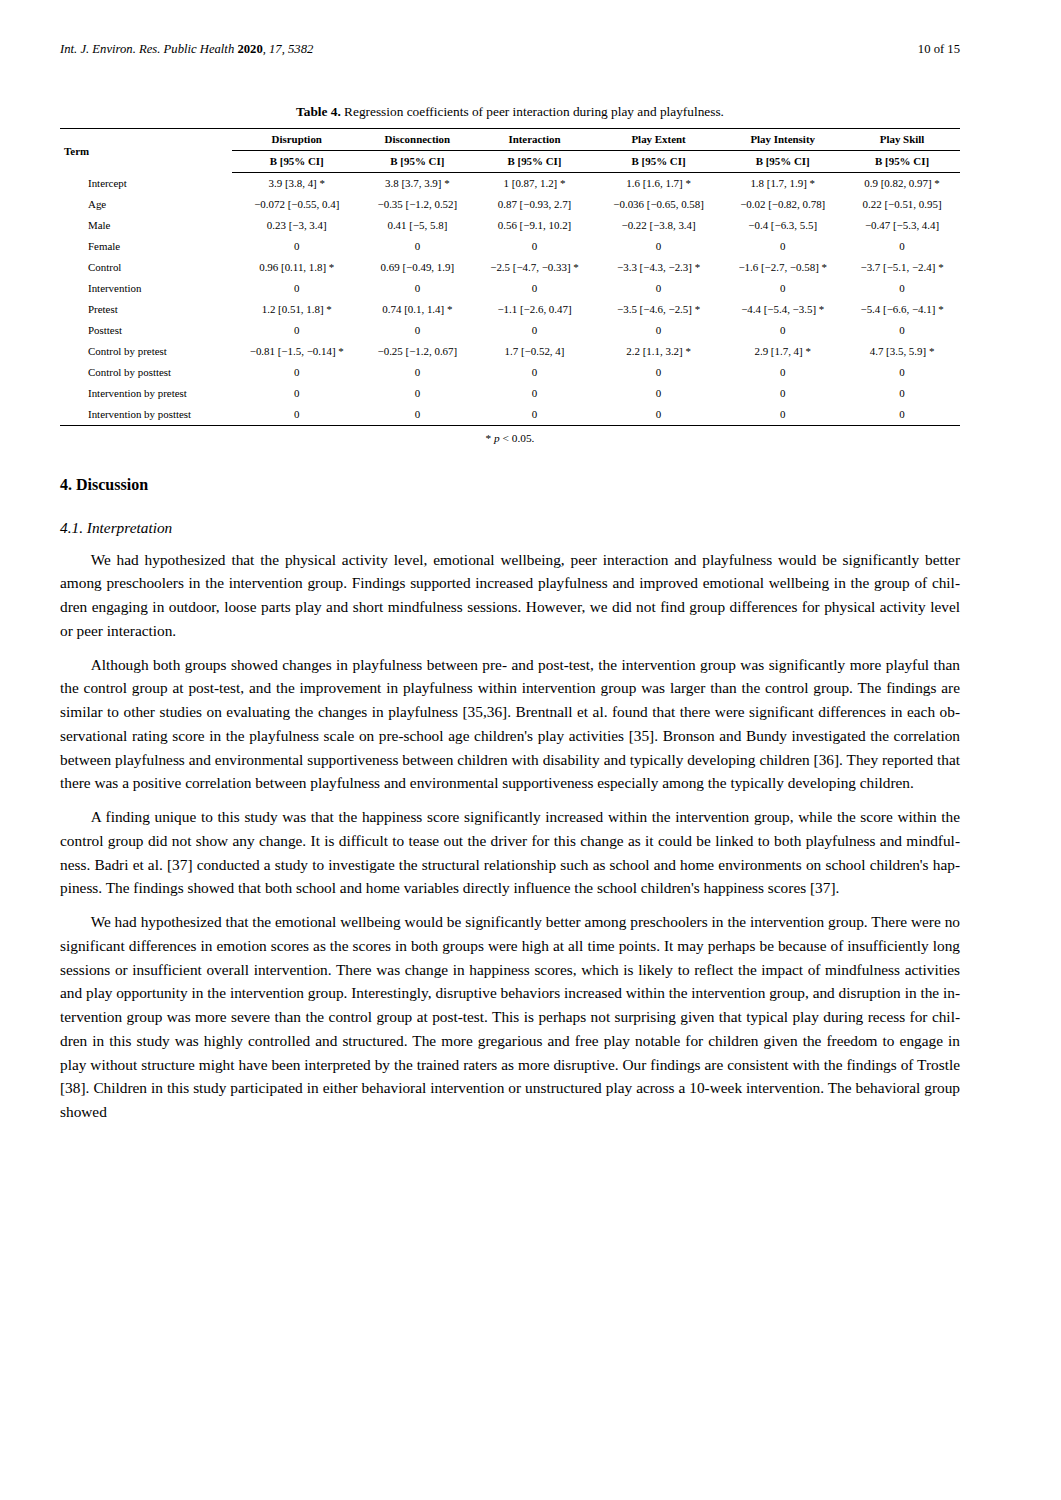Int. J. Environ. Res. Public Health 2020, 17, 5382 10 of 15
Table 4. Regression coefficients of peer interaction during play and playfulness.
| Term | Disruption | Disconnection | Interaction | Play Extent | Play Intensity | Play Skill |
| --- | --- | --- | --- | --- | --- | --- |
| B [95% CI] | B [95% CI] | B [95% CI] | B [95% CI] | B [95% CI] | B [95% CI] |
| Intercept | 3.9 [3.8, 4] * | 3.8 [3.7, 3.9] * | 1 [0.87, 1.2] * | 1.6 [1.6, 1.7] * | 1.8 [1.7, 1.9] * | 0.9 [0.82, 0.97] * |
| Age | −0.072 [−0.55, 0.4] | −0.35 [−1.2, 0.52] | 0.87 [−0.93, 2.7] | −0.036 [−0.65, 0.58] | −0.02 [−0.82, 0.78] | 0.22 [−0.51, 0.95] |
| Male | 0.23 [−3, 3.4] | 0.41 [−5, 5.8] | 0.56 [−9.1, 10.2] | −0.22 [−3.8, 3.4] | −0.4 [−6.3, 5.5] | −0.47 [−5.3, 4.4] |
| Female | 0 | 0 | 0 | 0 | 0 | 0 |
| Control | 0.96 [0.11, 1.8] * | 0.69 [−0.49, 1.9] | −2.5 [−4.7, −0.33] * | −3.3 [−4.3, −2.3] * | −1.6 [−2.7, −0.58] * | −3.7 [−5.1, −2.4] * |
| Intervention | 0 | 0 | 0 | 0 | 0 | 0 |
| Pretest | 1.2 [0.51, 1.8] * | 0.74 [0.1, 1.4] * | −1.1 [−2.6, 0.47] | −3.5 [−4.6, −2.5] * | −4.4 [−5.4, −3.5] * | −5.4 [−6.6, −4.1] * |
| Posttest | 0 | 0 | 0 | 0 | 0 | 0 |
| Control by pretest | −0.81 [−1.5, −0.14] * | −0.25 [−1.2, 0.67] | 1.7 [−0.52, 4] | 2.2 [1.1, 3.2] * | 2.9 [1.7, 4] * | 4.7 [3.5, 5.9] * |
| Control by posttest | 0 | 0 | 0 | 0 | 0 | 0 |
| Intervention by pretest | 0 | 0 | 0 | 0 | 0 | 0 |
| Intervention by posttest | 0 | 0 | 0 | 0 | 0 | 0 |
* p < 0.05.
4. Discussion
4.1. Interpretation
We had hypothesized that the physical activity level, emotional wellbeing, peer interaction and playfulness would be significantly better among preschoolers in the intervention group. Findings supported increased playfulness and improved emotional wellbeing in the group of children engaging in outdoor, loose parts play and short mindfulness sessions. However, we did not find group differences for physical activity level or peer interaction.
Although both groups showed changes in playfulness between pre- and post-test, the intervention group was significantly more playful than the control group at post-test, and the improvement in playfulness within intervention group was larger than the control group. The findings are similar to other studies on evaluating the changes in playfulness [35,36]. Brentnall et al. found that there were significant differences in each observational rating score in the playfulness scale on pre-school age children's play activities [35]. Bronson and Bundy investigated the correlation between playfulness and environmental supportiveness between children with disability and typically developing children [36]. They reported that there was a positive correlation between playfulness and environmental supportiveness especially among the typically developing children.
A finding unique to this study was that the happiness score significantly increased within the intervention group, while the score within the control group did not show any change. It is difficult to tease out the driver for this change as it could be linked to both playfulness and mindfulness. Badri et al. [37] conducted a study to investigate the structural relationship such as school and home environments on school children's happiness. The findings showed that both school and home variables directly influence the school children's happiness scores [37].
We had hypothesized that the emotional wellbeing would be significantly better among preschoolers in the intervention group. There were no significant differences in emotion scores as the scores in both groups were high at all time points. It may perhaps be because of insufficiently long sessions or insufficient overall intervention. There was change in happiness scores, which is likely to reflect the impact of mindfulness activities and play opportunity in the intervention group. Interestingly, disruptive behaviors increased within the intervention group, and disruption in the intervention group was more severe than the control group at post-test. This is perhaps not surprising given that typical play during recess for children in this study was highly controlled and structured. The more gregarious and free play notable for children given the freedom to engage in play without structure might have been interpreted by the trained raters as more disruptive. Our findings are consistent with the findings of Trostle [38]. Children in this study participated in either behavioral intervention or unstructured play across a 10-week intervention. The behavioral group showed